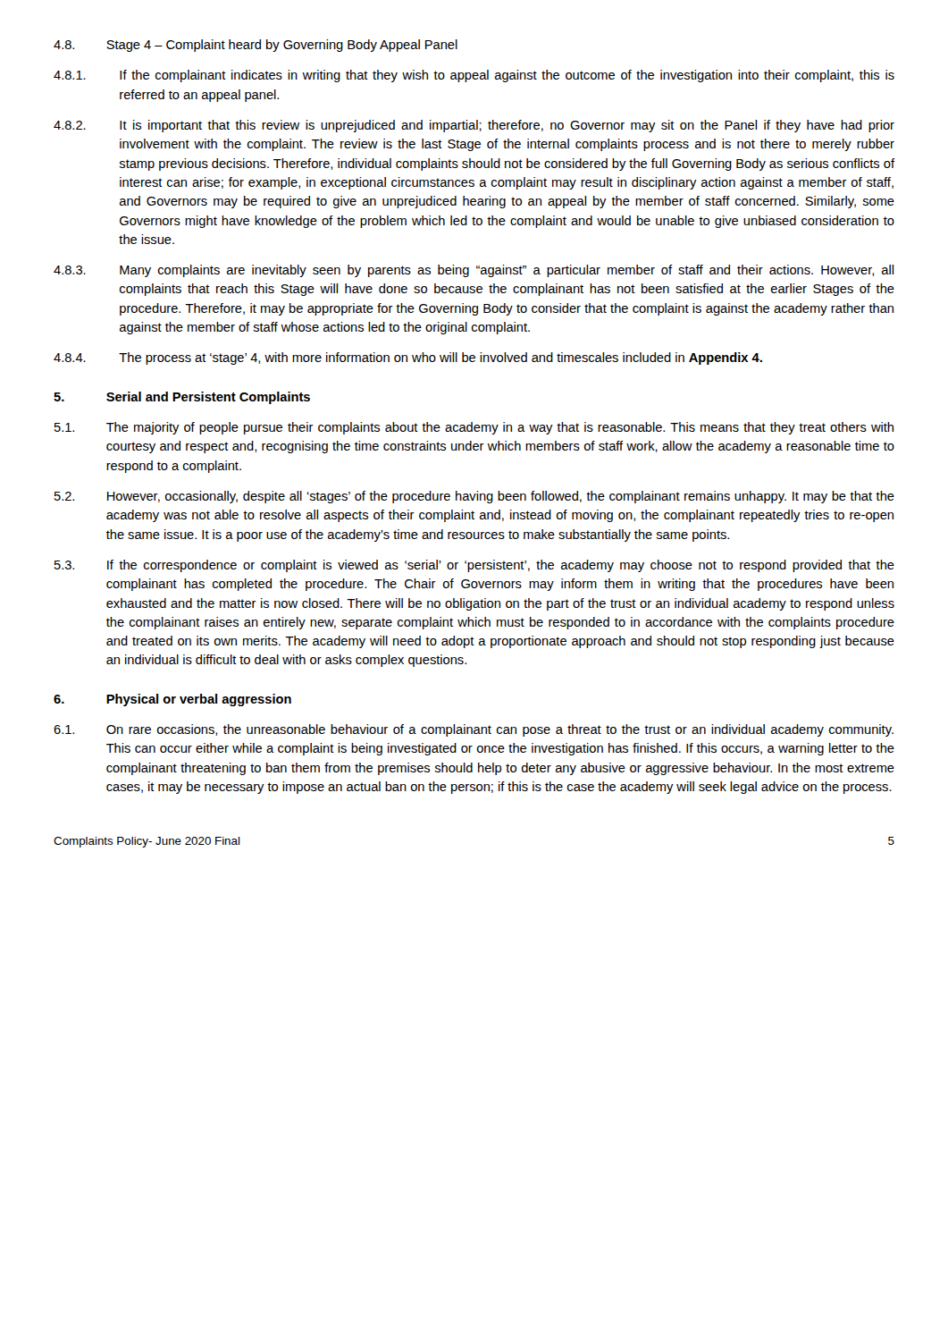4.8. Stage 4 – Complaint heard by Governing Body Appeal Panel
4.8.1. If the complainant indicates in writing that they wish to appeal against the outcome of the investigation into their complaint, this is referred to an appeal panel.
4.8.2. It is important that this review is unprejudiced and impartial; therefore, no Governor may sit on the Panel if they have had prior involvement with the complaint. The review is the last Stage of the internal complaints process and is not there to merely rubber stamp previous decisions. Therefore, individual complaints should not be considered by the full Governing Body as serious conflicts of interest can arise; for example, in exceptional circumstances a complaint may result in disciplinary action against a member of staff, and Governors may be required to give an unprejudiced hearing to an appeal by the member of staff concerned. Similarly, some Governors might have knowledge of the problem which led to the complaint and would be unable to give unbiased consideration to the issue.
4.8.3. Many complaints are inevitably seen by parents as being “against” a particular member of staff and their actions. However, all complaints that reach this Stage will have done so because the complainant has not been satisfied at the earlier Stages of the procedure. Therefore, it may be appropriate for the Governing Body to consider that the complaint is against the academy rather than against the member of staff whose actions led to the original complaint.
4.8.4. The process at ‘stage’ 4, with more information on who will be involved and timescales included in Appendix 4.
5. Serial and Persistent Complaints
5.1. The majority of people pursue their complaints about the academy in a way that is reasonable. This means that they treat others with courtesy and respect and, recognising the time constraints under which members of staff work, allow the academy a reasonable time to respond to a complaint.
5.2. However, occasionally, despite all ‘stages’ of the procedure having been followed, the complainant remains unhappy. It may be that the academy was not able to resolve all aspects of their complaint and, instead of moving on, the complainant repeatedly tries to re-open the same issue. It is a poor use of the academy’s time and resources to make substantially the same points.
5.3. If the correspondence or complaint is viewed as ‘serial’ or ‘persistent’, the academy may choose not to respond provided that the complainant has completed the procedure. The Chair of Governors may inform them in writing that the procedures have been exhausted and the matter is now closed. There will be no obligation on the part of the trust or an individual academy to respond unless the complainant raises an entirely new, separate complaint which must be responded to in accordance with the complaints procedure and treated on its own merits. The academy will need to adopt a proportionate approach and should not stop responding just because an individual is difficult to deal with or asks complex questions.
6. Physical or verbal aggression
6.1. On rare occasions, the unreasonable behaviour of a complainant can pose a threat to the trust or an individual academy community. This can occur either while a complaint is being investigated or once the investigation has finished. If this occurs, a warning letter to the complainant threatening to ban them from the premises should help to deter any abusive or aggressive behaviour. In the most extreme cases, it may be necessary to impose an actual ban on the person; if this is the case the academy will seek legal advice on the process.
Complaints Policy- June 2020 Final 5